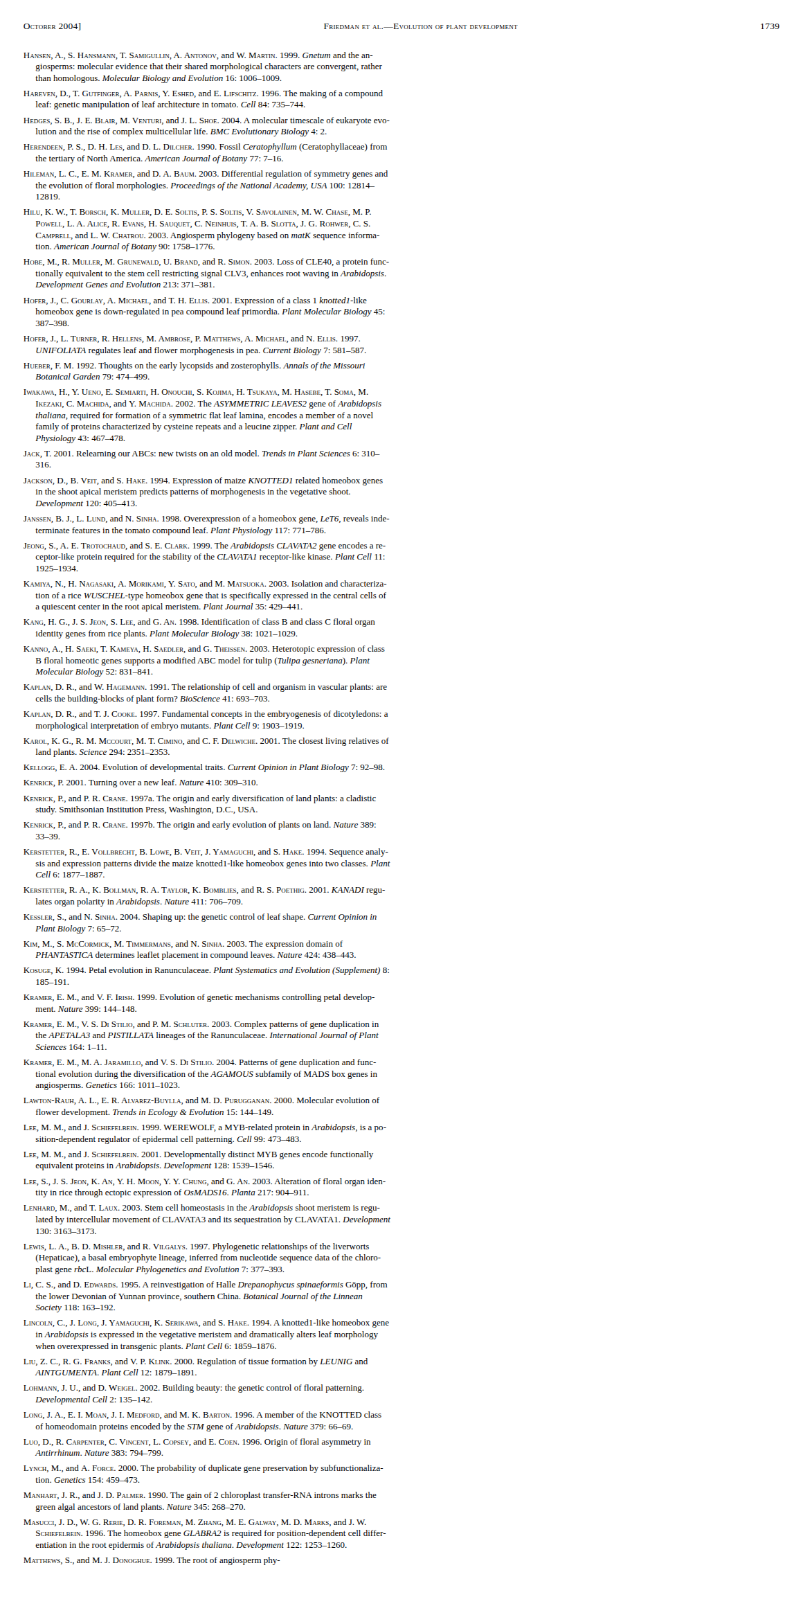October 2004] Friedman et al.—Evolution of plant development 1739
Hansen, A., S. Hansmann, T. Samigullin, A. Antonov, and W. Martin. 1999. Gnetum and the angiosperms: molecular evidence that their shared morphological characters are convergent, rather than homologous. Molecular Biology and Evolution 16: 1006–1009.
Hareven, D., T. Gutfinger, A. Parnis, Y. Eshed, and E. Lifschitz. 1996. The making of a compound leaf: genetic manipulation of leaf architecture in tomato. Cell 84: 735–744.
Hedges, S. B., J. E. Blair, M. Venturi, and J. L. Shoe. 2004. A molecular timescale of eukaryote evolution and the rise of complex multicellular life. BMC Evolutionary Biology 4: 2.
Herendeen, P. S., D. H. Les, and D. L. Dilcher. 1990. Fossil Ceratophyllum (Ceratophyllaceae) from the tertiary of North America. American Journal of Botany 77: 7–16.
Hileman, L. C., E. M. Kramer, and D. A. Baum. 2003. Differential regulation of symmetry genes and the evolution of floral morphologies. Proceedings of the National Academy, USA 100: 12814–12819.
Hilu, K. W., T. Borsch, K. Muller, D. E. Soltis, P. S. Soltis, V. Savolainen, M. W. Chase, M. P. Powell, L. A. Alice, R. Evans, H. Sauquet, C. Neinhuis, T. A. B. Slotta, J. G. Rohwer, C. S. Campbell, and L. W. Chatrou. 2003. Angiosperm phylogeny based on matK sequence information. American Journal of Botany 90: 1758–1776.
Hobe, M., R. Muller, M. Grunewald, U. Brand, and R. Simon. 2003. Loss of CLE40, a protein functionally equivalent to the stem cell restricting signal CLV3, enhances root waving in Arabidopsis. Development Genes and Evolution 213: 371–381.
Hofer, J., C. Gourlay, A. Michael, and T. H. Ellis. 2001. Expression of a class 1 knotted1-like homeobox gene is down-regulated in pea compound leaf primordia. Plant Molecular Biology 45: 387–398.
Hofer, J., L. Turner, R. Hellens, M. Ambrose, P. Matthews, A. Michael, and N. Ellis. 1997. UNIFOLIATA regulates leaf and flower morphogenesis in pea. Current Biology 7: 581–587.
Hueber, F. M. 1992. Thoughts on the early lycopsids and zosterophylls. Annals of the Missouri Botanical Garden 79: 474–499.
Iwakawa, H., Y. Ueno, E. Semiarti, H. Onouchi, S. Kojima, H. Tsukaya, M. Hasebe, T. Soma, M. Ikezaki, C. Machida, and Y. Machida. 2002. The ASYMMETRIC LEAVES2 gene of Arabidopsis thaliana, required for formation of a symmetric flat leaf lamina, encodes a member of a novel family of proteins characterized by cysteine repeats and a leucine zipper. Plant and Cell Physiology 43: 467–478.
Jack, T. 2001. Relearning our ABCs: new twists on an old model. Trends in Plant Sciences 6: 310–316.
Jackson, D., B. Veit, and S. Hake. 1994. Expression of maize KNOTTED1 related homeobox genes in the shoot apical meristem predicts patterns of morphogenesis in the vegetative shoot. Development 120: 405–413.
Janssen, B. J., L. Lund, and N. Sinha. 1998. Overexpression of a homeobox gene, LeT6, reveals indeterminate features in the tomato compound leaf. Plant Physiology 117: 771–786.
Jeong, S., A. E. Trotochaud, and S. E. Clark. 1999. The Arabidopsis CLAVATA2 gene encodes a receptor-like protein required for the stability of the CLAVATA1 receptor-like kinase. Plant Cell 11: 1925–1934.
Kamiya, N., H. Nagasaki, A. Morikami, Y. Sato, and M. Matsuoka. 2003. Isolation and characterization of a rice WUSCHEL-type homeobox gene that is specifically expressed in the central cells of a quiescent center in the root apical meristem. Plant Journal 35: 429–441.
Kang, H. G., J. S. Jeon, S. Lee, and G. An. 1998. Identification of class B and class C floral organ identity genes from rice plants. Plant Molecular Biology 38: 1021–1029.
Kanno, A., H. Saeki, T. Kameya, H. Saedler, and G. Theissen. 2003. Heterotopic expression of class B floral homeotic genes supports a modified ABC model for tulip (Tulipa gesneriana). Plant Molecular Biology 52: 831–841.
Kaplan, D. R., and W. Hagemann. 1991. The relationship of cell and organism in vascular plants: are cells the building-blocks of plant form? BioScience 41: 693–703.
Kaplan, D. R., and T. J. Cooke. 1997. Fundamental concepts in the embryogenesis of dicotyledons: a morphological interpretation of embryo mutants. Plant Cell 9: 1903–1919.
Karol, K. G., R. M. Mccourt, M. T. Cimino, and C. F. Delwiche. 2001. The closest living relatives of land plants. Science 294: 2351–2353.
Kellogg, E. A. 2004. Evolution of developmental traits. Current Opinion in Plant Biology 7: 92–98.
Kenrick, P. 2001. Turning over a new leaf. Nature 410: 309–310.
Kenrick, P., and P. R. Crane. 1997a. The origin and early diversification of land plants: a cladistic study. Smithsonian Institution Press, Washington, D.C., USA.
Kenrick, P., and P. R. Crane. 1997b. The origin and early evolution of plants on land. Nature 389: 33–39.
Kerstetter, R., E. Vollbrecht, B. Lowe, B. Veit, J. Yamaguchi, and S. Hake. 1994. Sequence analysis and expression patterns divide the maize knotted1-like homeobox genes into two classes. Plant Cell 6: 1877–1887.
Kerstetter, R. A., K. Bollman, R. A. Taylor, K. Bomblies, and R. S. Poethig. 2001. KANADI regulates organ polarity in Arabidopsis. Nature 411: 706–709.
Kessler, S., and N. Sinha. 2004. Shaping up: the genetic control of leaf shape. Current Opinion in Plant Biology 7: 65–72.
Kim, M., S. McCormick, M. Timmermans, and N. Sinha. 2003. The expression domain of PHANTASTICA determines leaflet placement in compound leaves. Nature 424: 438–443.
Kosuge, K. 1994. Petal evolution in Ranunculaceae. Plant Systematics and Evolution (Supplement) 8: 185–191.
Kramer, E. M., and V. F. Irish. 1999. Evolution of genetic mechanisms controlling petal development. Nature 399: 144–148.
Kramer, E. M., V. S. Di Stilio, and P. M. Schluter. 2003. Complex patterns of gene duplication in the APETALA3 and PISTILLATA lineages of the Ranunculaceae. International Journal of Plant Sciences 164: 1–11.
Kramer, E. M., M. A. Jaramillo, and V. S. Di Stilio. 2004. Patterns of gene duplication and functional evolution during the diversification of the AGAMOUS subfamily of MADS box genes in angiosperms. Genetics 166: 1011–1023.
Lawton-Rauh, A. L., E. R. Alvarez-Buylla, and M. D. Purugganan. 2000. Molecular evolution of flower development. Trends in Ecology & Evolution 15: 144–149.
Lee, M. M., and J. Schiefelbein. 1999. WEREWOLF, a MYB-related protein in Arabidopsis, is a position-dependent regulator of epidermal cell patterning. Cell 99: 473–483.
Lee, M. M., and J. Schiefelbein. 2001. Developmentally distinct MYB genes encode functionally equivalent proteins in Arabidopsis. Development 128: 1539–1546.
Lee, S., J. S. Jeon, K. An, Y. H. Moon, Y. Y. Chung, and G. An. 2003. Alteration of floral organ identity in rice through ectopic expression of OsMADS16. Planta 217: 904–911.
Lenhard, M., and T. Laux. 2003. Stem cell homeostasis in the Arabidopsis shoot meristem is regulated by intercellular movement of CLAVATA3 and its sequestration by CLAVATA1. Development 130: 3163–3173.
Lewis, L. A., B. D. Mishler, and R. Vilgalys. 1997. Phylogenetic relationships of the liverworts (Hepaticae), a basal embryophyte lineage, inferred from nucleotide sequence data of the chloroplast gene rbc L. Molecular Phylogenetics and Evolution 7: 377–393.
Li, C. S., and D. Edwards. 1995. A reinvestigation of Halle Drepanophycus spinaeformis Göpp, from the lower Devonian of Yunnan province, southern China. Botanical Journal of the Linnean Society 118: 163–192.
Lincoln, C., J. Long, J. Yamaguchi, K. Serikawa, and S. Hake. 1994. A knotted1-like homeobox gene in Arabidopsis is expressed in the vegetative meristem and dramatically alters leaf morphology when overexpressed in transgenic plants. Plant Cell 6: 1859–1876.
Liu, Z. C., R. G. Franks, and V. P. Klink. 2000. Regulation of tissue formation by LEUNIG and AINTGUMENTA. Plant Cell 12: 1879–1891.
Lohmann, J. U., and D. Weigel. 2002. Building beauty: the genetic control of floral patterning. Developmental Cell 2: 135–142.
Long, J. A., E. I. Moan, J. I. Medford, and M. K. Barton. 1996. A member of the KNOTTED class of homeodomain proteins encoded by the STM gene of Arabidopsis. Nature 379: 66–69.
Luo, D., R. Carpenter, C. Vincent, L. Copsey, and E. Coen. 1996. Origin of floral asymmetry in Antirrhinum. Nature 383: 794–799.
Lynch, M., and A. Force. 2000. The probability of duplicate gene preservation by subfunctionalization. Genetics 154: 459–473.
Manhart, J. R., and J. D. Palmer. 1990. The gain of 2 chloroplast transfer-RNA introns marks the green algal ancestors of land plants. Nature 345: 268–270.
Masucci, J. D., W. G. Rerie, D. R. Foreman, M. Zhang, M. E. Galway, M. D. Marks, and J. W. Schiefelbein. 1996. The homeobox gene GLABRA2 is required for position-dependent cell differentiation in the root epidermis of Arabidopsis thaliana. Development 122: 1253–1260.
Matthews, S., and M. J. Donoghue. 1999. The root of angiosperm phy-